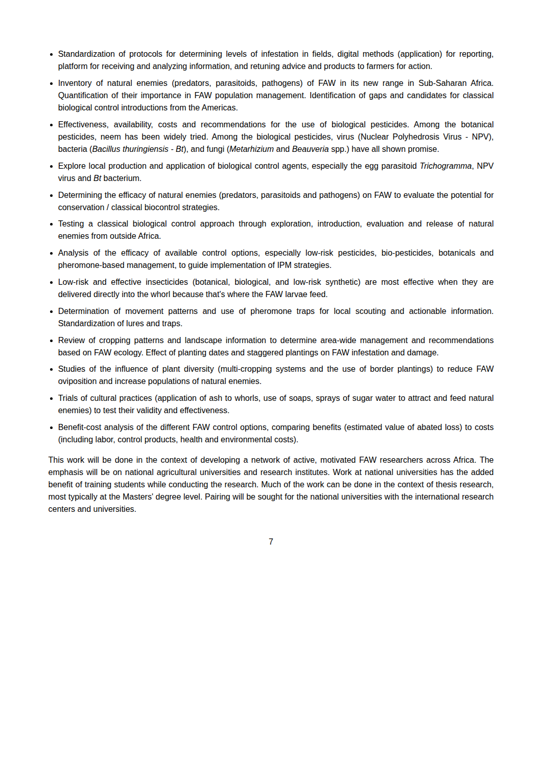Standardization of protocols for determining levels of infestation in fields, digital methods (application) for reporting, platform for receiving and analyzing information, and retuning advice and products to farmers for action.
Inventory of natural enemies (predators, parasitoids, pathogens) of FAW in its new range in Sub-Saharan Africa. Quantification of their importance in FAW population management. Identification of gaps and candidates for classical biological control introductions from the Americas.
Effectiveness, availability, costs and recommendations for the use of biological pesticides. Among the botanical pesticides, neem has been widely tried. Among the biological pesticides, virus (Nuclear Polyhedrosis Virus - NPV), bacteria (Bacillus thuringiensis - Bt), and fungi (Metarhizium and Beauveria spp.) have all shown promise.
Explore local production and application of biological control agents, especially the egg parasitoid Trichogramma, NPV virus and Bt bacterium.
Determining the efficacy of natural enemies (predators, parasitoids and pathogens) on FAW to evaluate the potential for conservation / classical biocontrol strategies.
Testing a classical biological control approach through exploration, introduction, evaluation and release of natural enemies from outside Africa.
Analysis of the efficacy of available control options, especially low-risk pesticides, bio-pesticides, botanicals and pheromone-based management, to guide implementation of IPM strategies.
Low-risk and effective insecticides (botanical, biological, and low-risk synthetic) are most effective when they are delivered directly into the whorl because that's where the FAW larvae feed.
Determination of movement patterns and use of pheromone traps for local scouting and actionable information. Standardization of lures and traps.
Review of cropping patterns and landscape information to determine area-wide management and recommendations based on FAW ecology. Effect of planting dates and staggered plantings on FAW infestation and damage.
Studies of the influence of plant diversity (multi-cropping systems and the use of border plantings) to reduce FAW oviposition and increase populations of natural enemies.
Trials of cultural practices (application of ash to whorls, use of soaps, sprays of sugar water to attract and feed natural enemies) to test their validity and effectiveness.
Benefit-cost analysis of the different FAW control options, comparing benefits (estimated value of abated loss) to costs (including labor, control products, health and environmental costs).
This work will be done in the context of developing a network of active, motivated FAW researchers across Africa. The emphasis will be on national agricultural universities and research institutes. Work at national universities has the added benefit of training students while conducting the research. Much of the work can be done in the context of thesis research, most typically at the Masters' degree level. Pairing will be sought for the national universities with the international research centers and universities.
7